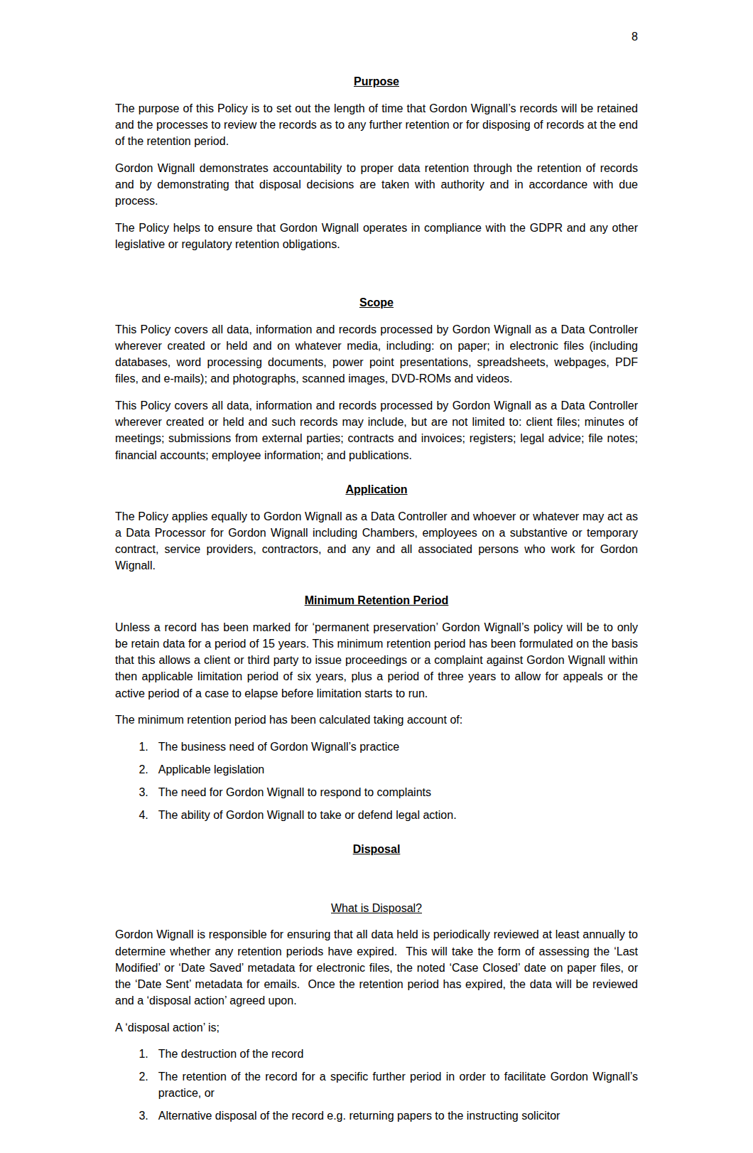8
Purpose
The purpose of this Policy is to set out the length of time that Gordon Wignall’s records will be retained and the processes to review the records as to any further retention or for disposing of records at the end of the retention period.
Gordon Wignall demonstrates accountability to proper data retention through the retention of records and by demonstrating that disposal decisions are taken with authority and in accordance with due process.
The Policy helps to ensure that Gordon Wignall operates in compliance with the GDPR and any other legislative or regulatory retention obligations.
Scope
This Policy covers all data, information and records processed by Gordon Wignall as a Data Controller wherever created or held and on whatever media, including: on paper; in electronic files (including databases, word processing documents, power point presentations, spreadsheets, webpages, PDF files, and e-mails); and photographs, scanned images, DVD-ROMs and videos.
This Policy covers all data, information and records processed by Gordon Wignall as a Data Controller wherever created or held and such records may include, but are not limited to: client files; minutes of meetings; submissions from external parties; contracts and invoices; registers; legal advice; file notes; financial accounts; employee information; and publications.
Application
The Policy applies equally to Gordon Wignall as a Data Controller and whoever or whatever may act as a Data Processor for Gordon Wignall including Chambers, employees on a substantive or temporary contract, service providers, contractors, and any and all associated persons who work for Gordon Wignall.
Minimum Retention Period
Unless a record has been marked for ‘permanent preservation’ Gordon Wignall’s policy will be to only be retain data for a period of 15 years. This minimum retention period has been formulated on the basis that this allows a client or third party to issue proceedings or a complaint against Gordon Wignall within then applicable limitation period of six years, plus a period of three years to allow for appeals or the active period of a case to elapse before limitation starts to run.
The minimum retention period has been calculated taking account of:
The business need of Gordon Wignall’s practice
Applicable legislation
The need for Gordon Wignall to respond to complaints
The ability of Gordon Wignall to take or defend legal action.
Disposal
What is Disposal?
Gordon Wignall is responsible for ensuring that all data held is periodically reviewed at least annually to determine whether any retention periods have expired. This will take the form of assessing the ‘Last Modified’ or ‘Date Saved’ metadata for electronic files, the noted ‘Case Closed’ date on paper files, or the ‘Date Sent’ metadata for emails. Once the retention period has expired, the data will be reviewed and a ‘disposal action’ agreed upon.
A ‘disposal action’ is;
The destruction of the record
The retention of the record for a specific further period in order to facilitate Gordon Wignall’s practice, or
Alternative disposal of the record e.g. returning papers to the instructing solicitor